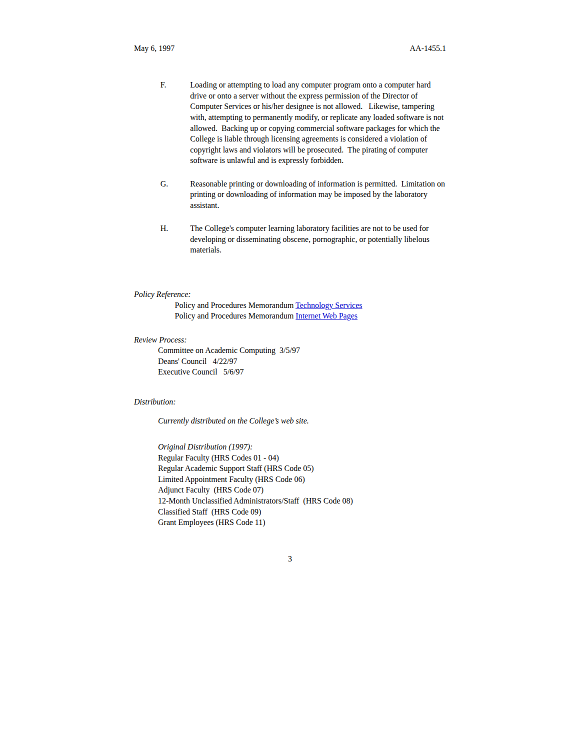May 6, 1997
AA-1455.1
F.
Loading or attempting to load any computer program onto a computer hard drive or onto a server without the express permission of the Director of Computer Services or his/her designee is not allowed. Likewise, tampering with, attempting to permanently modify, or replicate any loaded software is not allowed. Backing up or copying commercial software packages for which the College is liable through licensing agreements is considered a violation of copyright laws and violators will be prosecuted. The pirating of computer software is unlawful and is expressly forbidden.
G.
Reasonable printing or downloading of information is permitted. Limitation on printing or downloading of information may be imposed by the laboratory assistant.
H.
The College's computer learning laboratory facilities are not to be used for developing or disseminating obscene, pornographic, or potentially libelous materials.
Policy Reference:
Policy and Procedures Memorandum Technology Services
Policy and Procedures Memorandum Internet Web Pages
Review Process:
Committee on Academic Computing 3/5/97
Deans' Council 4/22/97
Executive Council 5/6/97
Distribution:
Currently distributed on the College’s web site.
Original Distribution (1997):
Regular Faculty (HRS Codes 01 - 04)
Regular Academic Support Staff (HRS Code 05)
Limited Appointment Faculty (HRS Code 06)
Adjunct Faculty (HRS Code 07)
12-Month Unclassified Administrators/Staff (HRS Code 08)
Classified Staff (HRS Code 09)
Grant Employees (HRS Code 11)
3